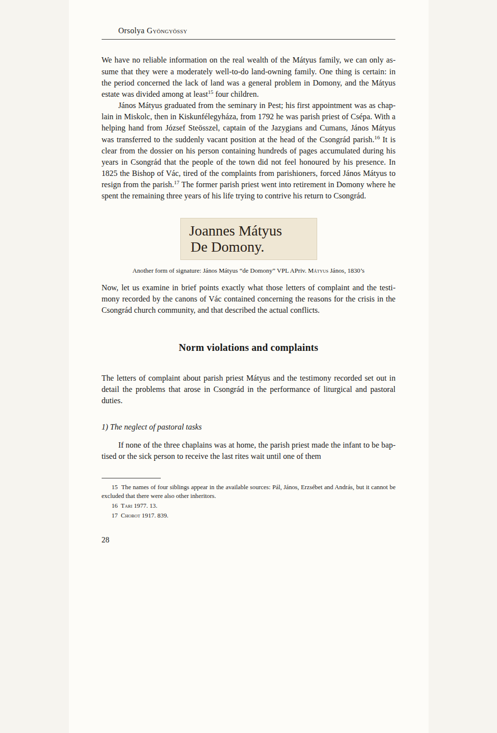Orsolya Gyöngyössy
We have no reliable information on the real wealth of the Mátyus family, we can only assume that they were a moderately well-to-do land-owning family. One thing is certain: in the period concerned the lack of land was a general problem in Domony, and the Mátyus estate was divided among at least15 four children.
János Mátyus graduated from the seminary in Pest; his first appointment was as chaplain in Miskolc, then in Kiskunfélegyháza, from 1792 he was parish priest of Csépa. With a helping hand from József Steösszel, captain of the Jazygians and Cumans, János Mátyus was transferred to the suddenly vacant position at the head of the Csongrád parish.16 It is clear from the dossier on his person containing hundreds of pages accumulated during his years in Csongrád that the people of the town did not feel honoured by his presence. In 1825 the Bishop of Vác, tired of the complaints from parishioners, forced János Mátyus to resign from the parish.17 The former parish priest went into retirement in Domony where he spent the remaining three years of his life trying to contrive his return to Csongrád.
Joannes MátyusDe Domony.
Another form of signature: János Mátyus “de Domony” VPL APriv. Mátyus János, 1830’s
Now, let us examine in brief points exactly what those letters of complaint and the testimony recorded by the canons of Vác contained concerning the reasons for the crisis in the Csongrád church community, and that described the actual conflicts.
Norm violations and complaints
The letters of complaint about parish priest Mátyus and the testimony recorded set out in detail the problems that arose in Csongrád in the performance of liturgical and pastoral duties.
1) The neglect of pastoral tasks
If none of the three chaplains was at home, the parish priest made the infant to be baptised or the sick person to receive the last rites wait until one of them
15 The names of four siblings appear in the available sources: Pál, János, Erzsébet and András, but it cannot be excluded that there were also other inheritors.
16 Tari 1977. 13.
17 Chobot 1917. 839.
28